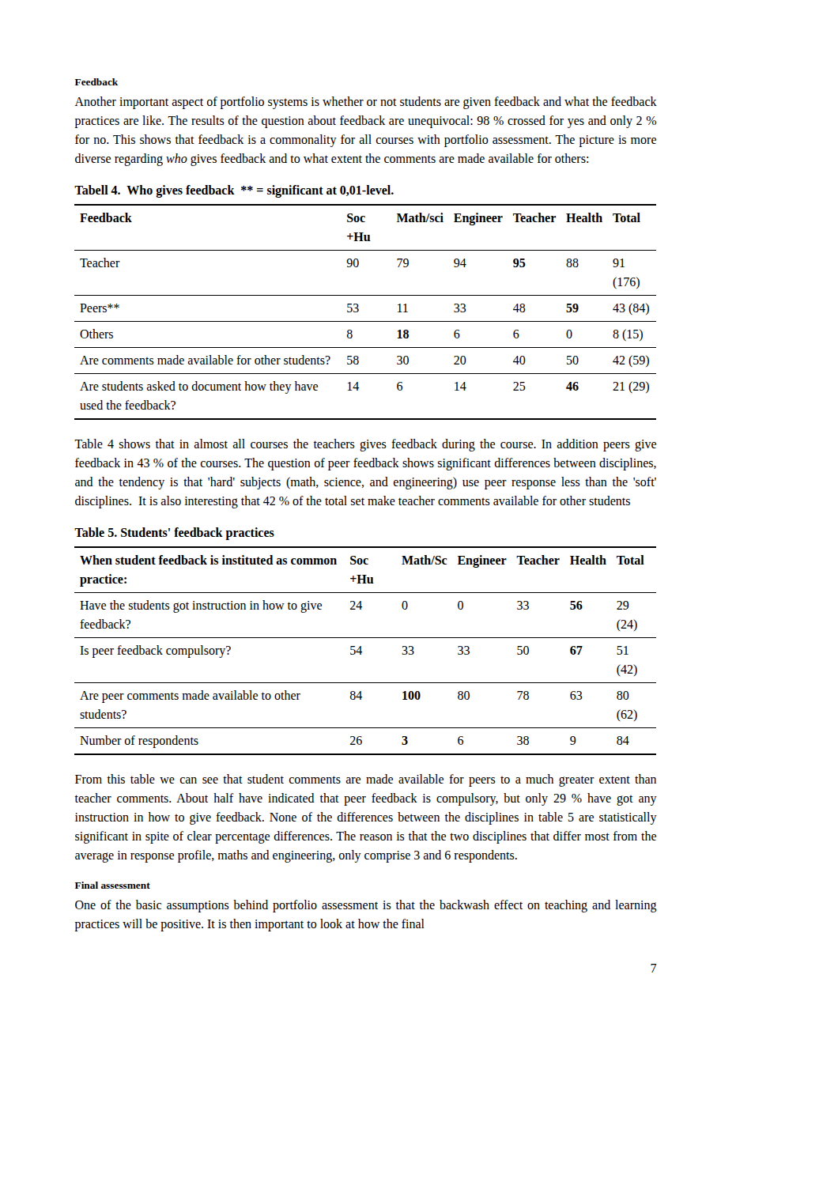Feedback
Another important aspect of portfolio systems is whether or not students are given feedback and what the feedback practices are like. The results of the question about feedback are unequivocal: 98 % crossed for yes and only 2 % for no. This shows that feedback is a commonality for all courses with portfolio assessment. The picture is more diverse regarding who gives feedback and to what extent the comments are made available for others:
Tabell 4. Who gives feedback ** = significant at 0,01-level.
| Feedback | Soc +Hu | Math/sci | Engineer | Teacher | Health | Total |
| --- | --- | --- | --- | --- | --- | --- |
| Teacher | 90 | 79 | 94 | 95 | 88 | 91 (176) |
| Peers** | 53 | 11 | 33 | 48 | 59 | 43 (84) |
| Others | 8 | 18 | 6 | 6 | 0 | 8 (15) |
| Are comments made available for other students? | 58 | 30 | 20 | 40 | 50 | 42 (59) |
| Are students asked to document how they have used the feedback? | 14 | 6 | 14 | 25 | 46 | 21 (29) |
Table 4 shows that in almost all courses the teachers gives feedback during the course. In addition peers give feedback in 43 % of the courses. The question of peer feedback shows significant differences between disciplines, and the tendency is that 'hard' subjects (math, science, and engineering) use peer response less than the 'soft' disciplines. It is also interesting that 42 % of the total set make teacher comments available for other students
Table 5. Students' feedback practices
| When student feedback is instituted as common practice: | Soc +Hu | Math/Sc | Engineer | Teacher | Health | Total |
| --- | --- | --- | --- | --- | --- | --- |
| Have the students got instruction in how to give feedback? | 24 | 0 | 0 | 33 | 56 | 29 (24) |
| Is peer feedback compulsory? | 54 | 33 | 33 | 50 | 67 | 51 (42) |
| Are peer comments made available to other students? | 84 | 100 | 80 | 78 | 63 | 80 (62) |
| Number of respondents | 26 | 3 | 6 | 38 | 9 | 84 |
From this table we can see that student comments are made available for peers to a much greater extent than teacher comments. About half have indicated that peer feedback is compulsory, but only 29 % have got any instruction in how to give feedback. None of the differences between the disciplines in table 5 are statistically significant in spite of clear percentage differences. The reason is that the two disciplines that differ most from the average in response profile, maths and engineering, only comprise 3 and 6 respondents.
Final assessment
One of the basic assumptions behind portfolio assessment is that the backwash effect on teaching and learning practices will be positive. It is then important to look at how the final
7